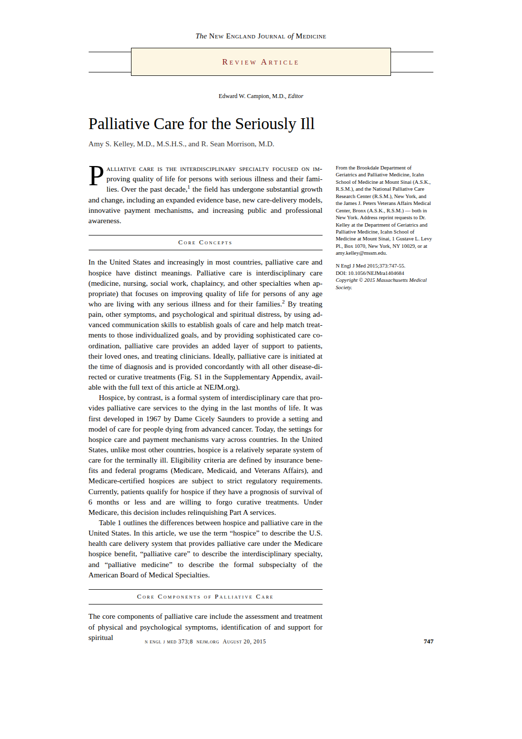The New England Journal of Medicine
Review Article
Edward W. Campion, M.D., Editor
Palliative Care for the Seriously Ill
Amy S. Kelley, M.D., M.S.H.S., and R. Sean Morrison, M.D.
Palliative care is the interdisciplinary specialty focused on im-proving quality of life for persons with serious illness and their families. Over the past decade,1 the field has undergone substantial growth and change, including an expanded evidence base, new care-delivery models, innovative payment mechanisms, and increasing public and professional awareness.
Core Concepts
In the United States and increasingly in most countries, palliative care and hospice have distinct meanings. Palliative care is interdisciplinary care (medicine, nursing, social work, chaplaincy, and other specialties when appropriate) that focuses on improving quality of life for persons of any age who are living with any serious illness and for their families.2 By treating pain, other symptoms, and psychological and spiritual distress, by using advanced communication skills to establish goals of care and help match treatments to those individualized goals, and by providing sophisticated care coordination, palliative care provides an added layer of support to patients, their loved ones, and treating clinicians. Ideally, palliative care is initiated at the time of diagnosis and is provided concordantly with all other disease-directed or curative treatments (Fig. S1 in the Supplementary Appendix, available with the full text of this article at NEJM.org).
Hospice, by contrast, is a formal system of interdisciplinary care that provides palliative care services to the dying in the last months of life. It was first developed in 1967 by Dame Cicely Saunders to provide a setting and model of care for people dying from advanced cancer. Today, the settings for hospice care and payment mechanisms vary across countries. In the United States, unlike most other countries, hospice is a relatively separate system of care for the terminally ill. Eligibility criteria are defined by insurance benefits and federal programs (Medicare, Medicaid, and Veterans Affairs), and Medicare-certified hospices are subject to strict regulatory requirements. Currently, patients qualify for hospice if they have a prognosis of survival of 6 months or less and are willing to forgo curative treatments. Under Medicare, this decision includes relinquishing Part A services.
Table 1 outlines the differences between hospice and palliative care in the United States. In this article, we use the term “hospice” to describe the U.S. health care delivery system that provides palliative care under the Medicare hospice benefit, “palliative care” to describe the interdisciplinary specialty, and “palliative medicine” to describe the formal subspecialty of the American Board of Medical Specialties.
Core Components of Palliative Care
The core components of palliative care include the assessment and treatment of physical and psychological symptoms, identification of and support for spiritual
From the Brookdale Department of Geriatrics and Palliative Medicine, Icahn School of Medicine at Mount Sinai (A.S.K., R.S.M.), and the National Palliative Care Research Center (R.S.M.), New York, and the James J. Peters Veterans Affairs Medical Center, Bronx (A.S.K., R.S.M.) — both in New York. Address reprint requests to Dr. Kelley at the Department of Geriatrics and Palliative Medicine, Icahn School of Medicine at Mount Sinai, 1 Gustave L. Levy Pl., Box 1070, New York, NY 10029, or at amy.kelley@mssm.edu.
N Engl J Med 2015;373:747-55. DOI: 10.1056/NEJMra1404684 Copyright © 2015 Massachusetts Medical Society.
n engl j med 373;8 nejm.org August 20, 2015
747